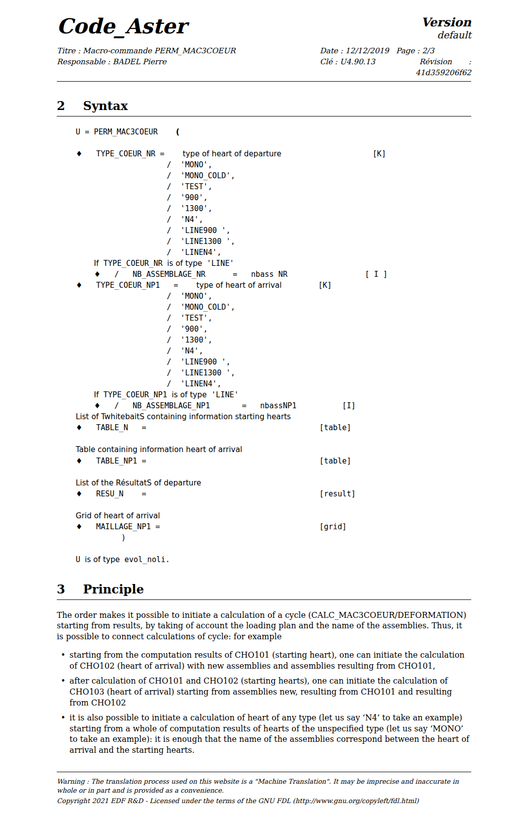Code_Aster
Version default
Titre : Macro-commande PERM_MAC3COEUR
Responsable : BADEL Pierre
Date : 12/12/2019 Page : 2/3
Clé : U4.90.13 Révision :
41d359206f62
2 Syntax
U = PERM_MAC3COEUR    (

♦   TYPE_COEUR_NR =    type of heart of departure                    [K]
                    /  'MONO',
                    /  'MONO_COLD',
                    /  'TEST',
                    /  '900',
                    /  '1300',
                    /  'N4',
                    /  'LINE900 ',
                    /  'LINE1300 ',
                    /  'LINEN4',
    If TYPE_COEUR_NR is of type 'LINE'
    ♦   /   NB_ASSEMBLAGE_NR      =   nbass NR                 [ I ]
♦   TYPE_COEUR_NP1   =    type of heart of arrival        [K]
                    /  'MONO',
                    /  'MONO_COLD',
                    /  'TEST',
                    /  '900',
                    /  '1300',
                    /  'N4',
                    /  'LINE900 ',
                    /  'LINE1300 ',
                    /  'LINEN4',
    If TYPE_COEUR_NP1 is of type 'LINE'
    ♦   /   NB_ASSEMBLAGE_NP1       =   nbassNP1          [I]
List of TwhitebaitS containing information starting hearts
♦   TABLE_N   =                                      [table]

Table containing information heart of arrival
♦   TABLE_NP1 =                                      [table]

List of the RésultatS of departure
♦   RESU_N    =                                      [result]

Grid of heart of arrival
♦   MAILLAGE_NP1 =                                   [grid]
          )

U is of type evol_noli.
3 Principle
The order makes it possible to initiate a calculation of a cycle (CALC_MAC3COEUR/DEFORMATION) starting from results, by taking of account the loading plan and the name of the assemblies. Thus, it is possible to connect calculations of cycle: for example
starting from the computation results of CHO101 (starting heart), one can initiate the calculation of CHO102 (heart of arrival) with new assemblies and assemblies resulting from CHO101,
after calculation of CHO101 and CHO102 (starting hearts), one can initiate the calculation of CHO103 (heart of arrival) starting from assemblies new, resulting from CHO101 and resulting from CHO102
it is also possible to initiate a calculation of heart of any type (let us say ‘N4’ to take an example) starting from a whole of computation results of hearts of the unspecified type (let us say ‘MONO’ to take an example): it is enough that the name of the assemblies correspond between the heart of arrival and the starting hearts.
Warning : The translation process used on this website is a "Machine Translation". It may be imprecise and inaccurate in whole or in part and is provided as a convenience.
Copyright 2021 EDF R&D - Licensed under the terms of the GNU FDL (http://www.gnu.org/copyleft/fdl.html)